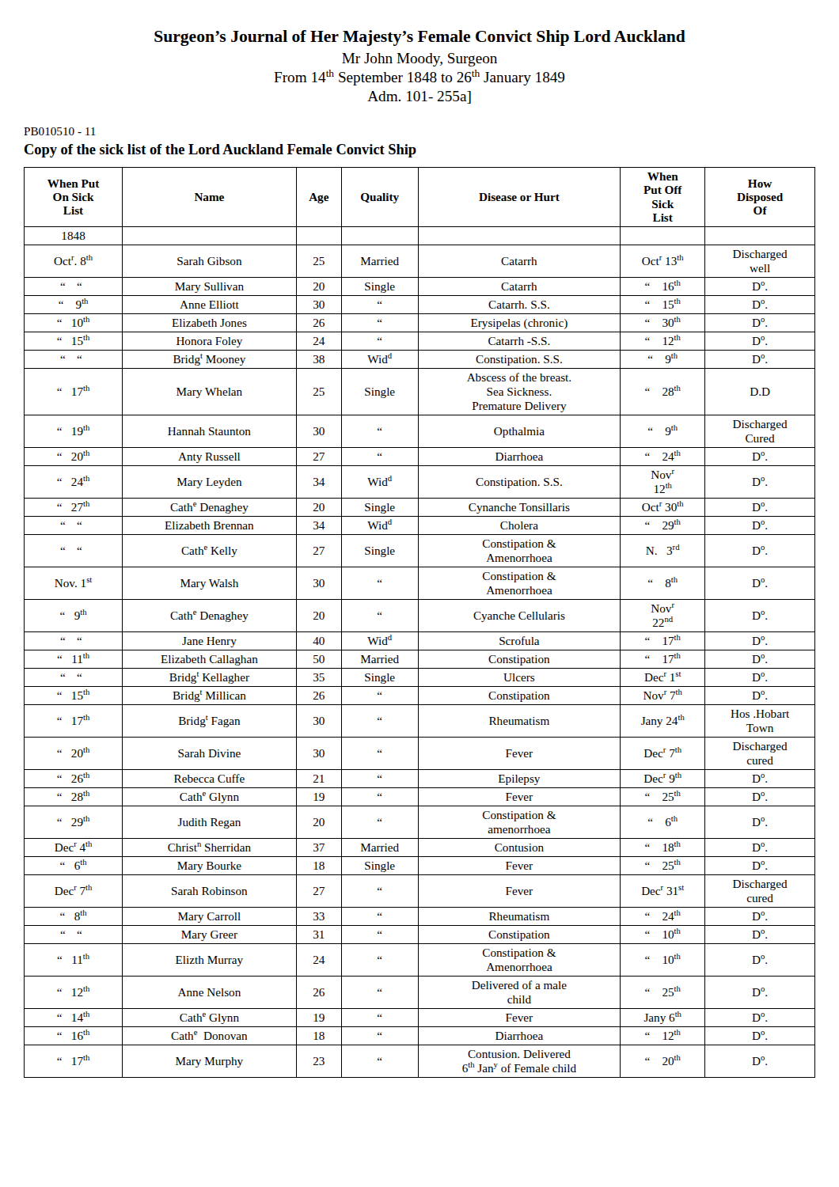Surgeon’s Journal of Her Majesty’s Female Convict Ship Lord Auckland
Mr John Moody, Surgeon
From 14th September 1848 to 26th January 1849
Adm. 101- 255a]
PB010510 - 11
Copy of the sick list of the Lord Auckland Female Convict Ship
| When Put On Sick List | Name | Age | Quality | Disease or Hurt | When Put Off Sick List | How Disposed Of |
| --- | --- | --- | --- | --- | --- | --- |
| 1848 | | | | | | |
| Oct r . 8 th | Sarah Gibson | 25 | Married | Catarrh | Oct r 13 th | Discharged well |
| “ “ | Mary Sullivan | 20 | Single | Catarrh | “ 16 th | D o . |
| “ 9 th | Anne Elliott | 30 | “ | Catarrh. S.S. | “ 15 th | D o . |
| “ 10 th | Elizabeth Jones | 26 | “ | Erysipelas (chronic) | “ 30 th | D o . |
| “ 15 th | Honora Foley | 24 | “ | Catarrh -S.S. | “ 12 th | D o . |
| “ “ | Bridg t Mooney | 38 | Wid d | Constipation. S.S. | “ 9 th | D o . |
| “ 17 th | Mary Whelan | 25 | Single | Abscess of the breast. Sea Sickness. Premature Delivery | “ 28 th | D.D |
| “ 19 th | Hannah Staunton | 30 | “ | Opthalmia | “ 9 th | Discharged Cured |
| “ 20 th | Anty Russell | 27 | “ | Diarrhoea | “ 24 th | D o . |
| “ 24 th | Mary Leyden | 34 | Wid d | Constipation. S.S. | Nov r 12 th | D o . |
| “ 27 th | Cath e Denaghey | 20 | Single | Cynanche Tonsillaris | Oct r 30 th | D o . |
| “ “ | Elizabeth Brennan | 34 | Wid d | Cholera | “ 29 th | D o . |
| “ “ | Cath e Kelly | 27 | Single | Constipation & Amenorrhoea | N. 3 rd | D o . |
| Nov. 1 st | Mary Walsh | 30 | “ | Constipation & Amenorrhoea | “ 8 th | D o . |
| “ 9 th | Cath e Denaghey | 20 | “ | Cyanche Cellularis | Nov r 22 nd | D o . |
| “ “ | Jane Henry | 40 | Wid d | Scrofula | “ 17 th | D o . |
| “ 11 th | Elizabeth Callaghan | 50 | Married | Constipation | “ 17 th | D o . |
| “ “ | Bridg t Kellagher | 35 | Single | Ulcers | Dec r 1 st | D o . |
| “ 15 th | Bridg t Millican | 26 | “ | Constipation | Nov r 7 th | D o . |
| “ 17 th | Bridg t Fagan | 30 | “ | Rheumatism | Jany 24 th | Hos .Hobart Town |
| “ 20 th | Sarah Divine | 30 | “ | Fever | Dec r 7 th | Discharged cured |
| “ 26 th | Rebecca Cuffe | 21 | “ | Epilepsy | Dec r 9 th | D o . |
| “ 28 th | Cath e Glynn | 19 | “ | Fever | “ 25 th | D o . |
| “ 29 th | Judith Regan | 20 | “ | Constipation & amenorrhoea | “ 6 th | D o . |
| Dec r 4 th | Christ n Sherridan | 37 | Married | Contusion | “ 18 th | D o . |
| “ 6 th | Mary Bourke | 18 | Single | Fever | “ 25 th | D o . |
| Dec r 7 th | Sarah Robinson | 27 | “ | Fever | Dec r 31 st | Discharged cured |
| “ 8 th | Mary Carroll | 33 | “ | Rheumatism | “ 24 th | D o . |
| “ “ | Mary Greer | 31 | “ | Constipation | “ 10 th | D o . |
| “ 11 th | Elizth Murray | 24 | “ | Constipation & Amenorrhoea | “ 10 th | D o . |
| “ 12 th | Anne Nelson | 26 | “ | Delivered of a male child | “ 25 th | D o . |
| “ 14 th | Cath e Glynn | 19 | “ | Fever | Jany 6 th | D o . |
| “ 16 th | Cath e Donovan | 18 | “ | Diarrhoea | “ 12 th | D o . |
| “ 17 th | Mary Murphy | 23 | “ | Contusion. Delivered 6 th Jan y of Female child | “ 20 th | D o . |